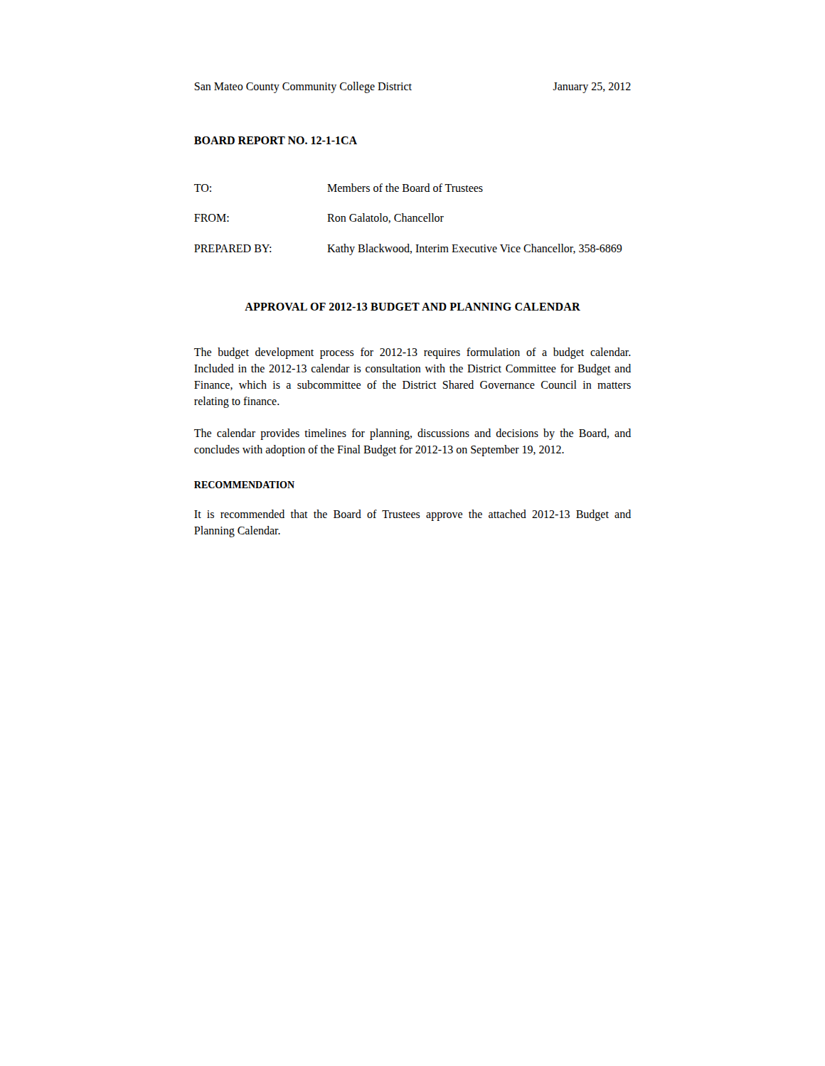San Mateo County Community College District
January 25, 2012
BOARD REPORT NO. 12-1-1CA
| TO: | Members of the Board of Trustees |
| FROM: | Ron Galatolo, Chancellor |
| PREPARED BY: | Kathy Blackwood, Interim Executive Vice Chancellor, 358-6869 |
APPROVAL OF 2012-13 BUDGET AND PLANNING CALENDAR
The budget development process for 2012-13 requires formulation of a budget calendar. Included in the 2012-13 calendar is consultation with the District Committee for Budget and Finance, which is a subcommittee of the District Shared Governance Council in matters relating to finance.
The calendar provides timelines for planning, discussions and decisions by the Board, and concludes with adoption of the Final Budget for 2012-13 on September 19, 2012.
RECOMMENDATION
It is recommended that the Board of Trustees approve the attached 2012-13 Budget and Planning Calendar.